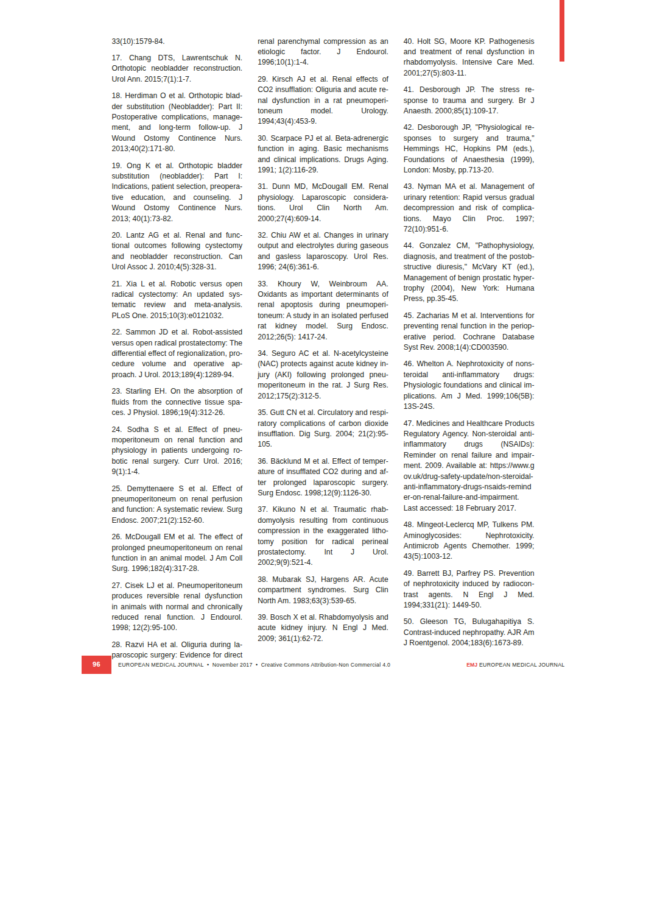33(10):1579-84.
17. Chang DTS, Lawrentschuk N. Orthotopic neobladder reconstruction. Urol Ann. 2015;7(1):1-7.
18. Herdiman O et al. Orthotopic bladder substitution (Neobladder): Part II: Postoperative complications, management, and long-term follow-up. J Wound Ostomy Continence Nurs. 2013;40(2):171-80.
19. Ong K et al. Orthotopic bladder substitution (neobladder): Part I: Indications, patient selection, preoperative education, and counseling. J Wound Ostomy Continence Nurs. 2013; 40(1):73-82.
20. Lantz AG et al. Renal and functional outcomes following cystectomy and neobladder reconstruction. Can Urol Assoc J. 2010;4(5):328-31.
21. Xia L et al. Robotic versus open radical cystectomy: An updated systematic review and meta-analysis. PLoS One. 2015;10(3):e0121032.
22. Sammon JD et al. Robot-assisted versus open radical prostatectomy: The differential effect of regionalization, procedure volume and operative approach. J Urol. 2013;189(4):1289-94.
23. Starling EH. On the absorption of fluids from the connective tissue spaces. J Physiol. 1896;19(4):312-26.
24. Sodha S et al. Effect of pneumoperitoneum on renal function and physiology in patients undergoing robotic renal surgery. Curr Urol. 2016; 9(1):1-4.
25. Demyttenaere S et al. Effect of pneumoperitoneum on renal perfusion and function: A systematic review. Surg Endosc. 2007;21(2):152-60.
26. McDougall EM et al. The effect of prolonged pneumoperitoneum on renal function in an animal model. J Am Coll Surg. 1996;182(4):317-28.
27. Cisek LJ et al. Pneumoperitoneum produces reversible renal dysfunction in animals with normal and chronically reduced renal function. J Endourol. 1998; 12(2):95-100.
28. Razvi HA et al. Oliguria during laparoscopic surgery: Evidence for direct renal parenchymal compression as an etiologic factor. J Endourol. 1996;10(1):1-4.
29. Kirsch AJ et al. Renal effects of CO2 insufflation: Oliguria and acute renal dysfunction in a rat pneumoperitoneum model. Urology. 1994;43(4):453-9.
30. Scarpace PJ et al. Beta-adrenergic function in aging. Basic mechanisms and clinical implications. Drugs Aging. 1991; 1(2):116-29.
31. Dunn MD, McDougall EM. Renal physiology. Laparoscopic considerations. Urol Clin North Am. 2000;27(4):609-14.
32. Chiu AW et al. Changes in urinary output and electrolytes during gaseous and gasless laparoscopy. Urol Res. 1996; 24(6):361-6.
33. Khoury W, Weinbroum AA. Oxidants as important determinants of renal apoptosis during pneumoperitoneum: A study in an isolated perfused rat kidney model. Surg Endosc. 2012;26(5): 1417-24.
34. Seguro AC et al. N-acetylcysteine (NAC) protects against acute kidney injury (AKI) following prolonged pneumoperitoneum in the rat. J Surg Res. 2012;175(2):312-5.
35. Gutt CN et al. Circulatory and respiratory complications of carbon dioxide insufflation. Dig Surg. 2004; 21(2):95-105.
36. Bäcklund M et al. Effect of temperature of insufflated CO2 during and after prolonged laparoscopic surgery. Surg Endosc. 1998;12(9):1126-30.
37. Kikuno N et al. Traumatic rhabdomyolysis resulting from continuous compression in the exaggerated lithotomy position for radical perineal prostatectomy. Int J Urol. 2002;9(9):521-4.
38. Mubarak SJ, Hargens AR. Acute compartment syndromes. Surg Clin North Am. 1983;63(3):539-65.
39. Bosch X et al. Rhabdomyolysis and acute kidney injury. N Engl J Med. 2009; 361(1):62-72.
40. Holt SG, Moore KP. Pathogenesis and treatment of renal dysfunction in rhabdomyolysis. Intensive Care Med. 2001;27(5):803-11.
41. Desborough JP. The stress response to trauma and surgery. Br J Anaesth. 2000;85(1):109-17.
42. Desborough JP, "Physiological responses to surgery and trauma," Hemmings HC, Hopkins PM (eds.), Foundations of Anaesthesia (1999), London: Mosby, pp.713-20.
43. Nyman MA et al. Management of urinary retention: Rapid versus gradual decompression and risk of complications. Mayo Clin Proc. 1997; 72(10):951-6.
44. Gonzalez CM, "Pathophysiology, diagnosis, and treatment of the postobstructive diuresis," McVary KT (ed.), Management of benign prostatic hypertrophy (2004), New York: Humana Press, pp.35-45.
45. Zacharias M et al. Interventions for preventing renal function in the perioperative period. Cochrane Database Syst Rev. 2008;1(4):CD003590.
46. Whelton A. Nephrotoxicity of nonsteroidal anti-inflammatory drugs: Physiologic foundations and clinical implications. Am J Med. 1999;106(5B): 13S-24S.
47. Medicines and Healthcare Products Regulatory Agency. Non-steroidal anti-inflammatory drugs (NSAIDs): Reminder on renal failure and impairment. 2009. Available at: https://www.gov.uk/drug-safety-update/non-steroidal-anti-inflammatory-drugs-nsaids-reminder-on-renal-failure-and-impairment. Last accessed: 18 February 2017.
48. Mingeot-Leclercq MP, Tulkens PM. Aminoglycosides: Nephrotoxicity. Antimicrob Agents Chemother. 1999; 43(5):1003-12.
49. Barrett BJ, Parfrey PS. Prevention of nephrotoxicity induced by radiocontrast agents. N Engl J Med. 1994;331(21): 1449-50.
50. Gleeson TG, Bulugahapitiya S. Contrast-induced nephropathy. AJR Am J Roentgenol. 2004;183(6):1673-89.
96
EUROPEAN MEDICAL JOURNAL•November 2017•Creative Commons Attribution-Non Commercial 4.0
EMJ EUROPEAN MEDICAL JOURNAL